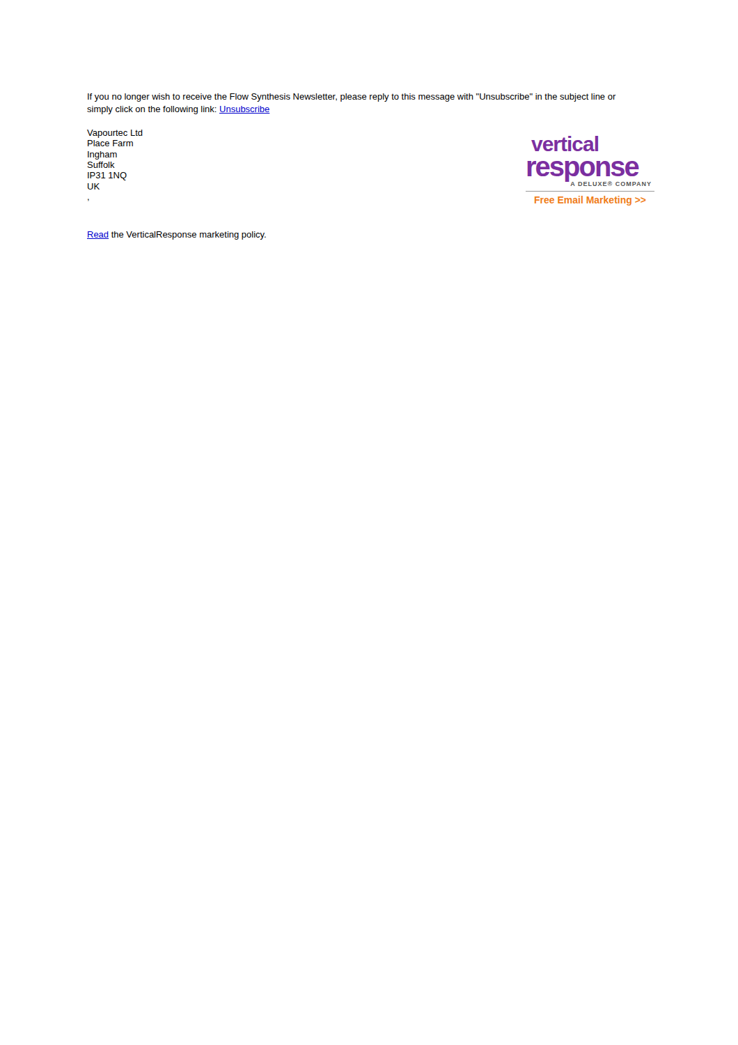If you no longer wish to receive the Flow Synthesis Newsletter, please reply to this message with "Unsubscribe" in the subject line or simply click on the following link: Unsubscribe
Vapourtec Ltd
Place Farm
Ingham
Suffolk
IP31 1NQ
UK
,
vertical
response
A DELUXE® COMPANY
Free Email Marketing >>
Read the VerticalResponse marketing policy.